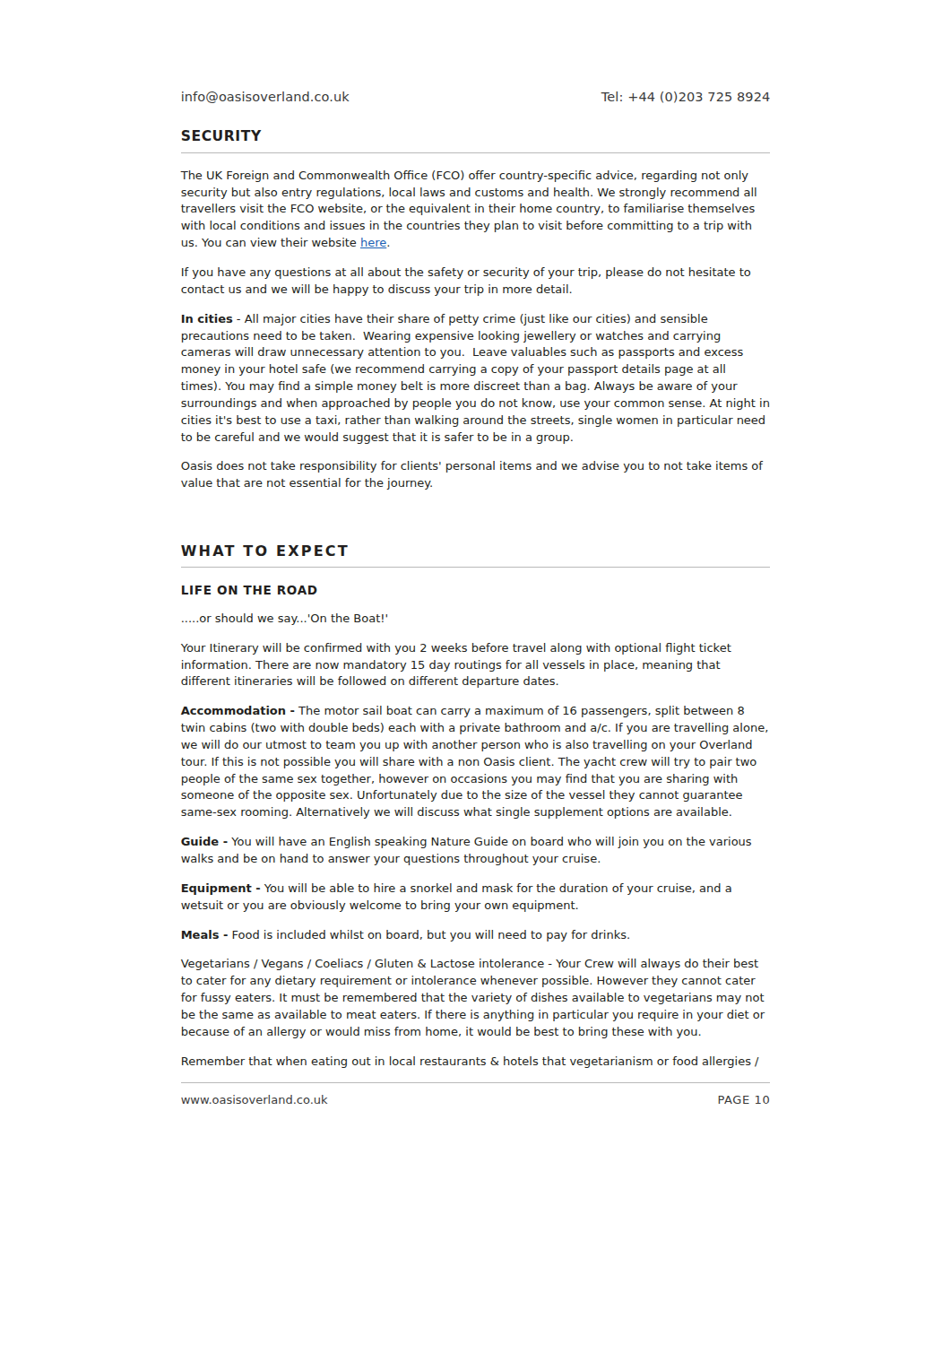info@oasisoverland.co.uk
Tel: +44 (0)203 725 8924
SECURITY
The UK Foreign and Commonwealth Office (FCO) offer country-specific advice, regarding not only security but also entry regulations, local laws and customs and health. We strongly recommend all travellers visit the FCO website, or the equivalent in their home country, to familiarise themselves with local conditions and issues in the countries they plan to visit before committing to a trip with us. You can view their website here.
If you have any questions at all about the safety or security of your trip, please do not hesitate to contact us and we will be happy to discuss your trip in more detail.
In cities - All major cities have their share of petty crime (just like our cities) and sensible precautions need to be taken. Wearing expensive looking jewellery or watches and carrying cameras will draw unnecessary attention to you. Leave valuables such as passports and excess money in your hotel safe (we recommend carrying a copy of your passport details page at all times). You may find a simple money belt is more discreet than a bag. Always be aware of your surroundings and when approached by people you do not know, use your common sense. At night in cities it's best to use a taxi, rather than walking around the streets, single women in particular need to be careful and we would suggest that it is safer to be in a group.
Oasis does not take responsibility for clients' personal items and we advise you to not take items of value that are not essential for the journey.
WHAT TO EXPECT
LIFE ON THE ROAD
.....or should we say...'On the Boat!'
Your Itinerary will be confirmed with you 2 weeks before travel along with optional flight ticket information. There are now mandatory 15 day routings for all vessels in place, meaning that different itineraries will be followed on different departure dates.
Accommodation - The motor sail boat can carry a maximum of 16 passengers, split between 8 twin cabins (two with double beds) each with a private bathroom and a/c. If you are travelling alone, we will do our utmost to team you up with another person who is also travelling on your Overland tour. If this is not possible you will share with a non Oasis client. The yacht crew will try to pair two people of the same sex together, however on occasions you may find that you are sharing with someone of the opposite sex. Unfortunately due to the size of the vessel they cannot guarantee same-sex rooming. Alternatively we will discuss what single supplement options are available.
Guide - You will have an English speaking Nature Guide on board who will join you on the various walks and be on hand to answer your questions throughout your cruise.
Equipment - You will be able to hire a snorkel and mask for the duration of your cruise, and a wetsuit or you are obviously welcome to bring your own equipment.
Meals - Food is included whilst on board, but you will need to pay for drinks.
Vegetarians / Vegans / Coeliacs / Gluten & Lactose intolerance - Your Crew will always do their best to cater for any dietary requirement or intolerance whenever possible. However they cannot cater for fussy eaters. It must be remembered that the variety of dishes available to vegetarians may not be the same as available to meat eaters. If there is anything in particular you require in your diet or because of an allergy or would miss from home, it would be best to bring these with you.
Remember that when eating out in local restaurants & hotels that vegetarianism or food allergies /
www.oasisoverland.co.uk
PAGE 10